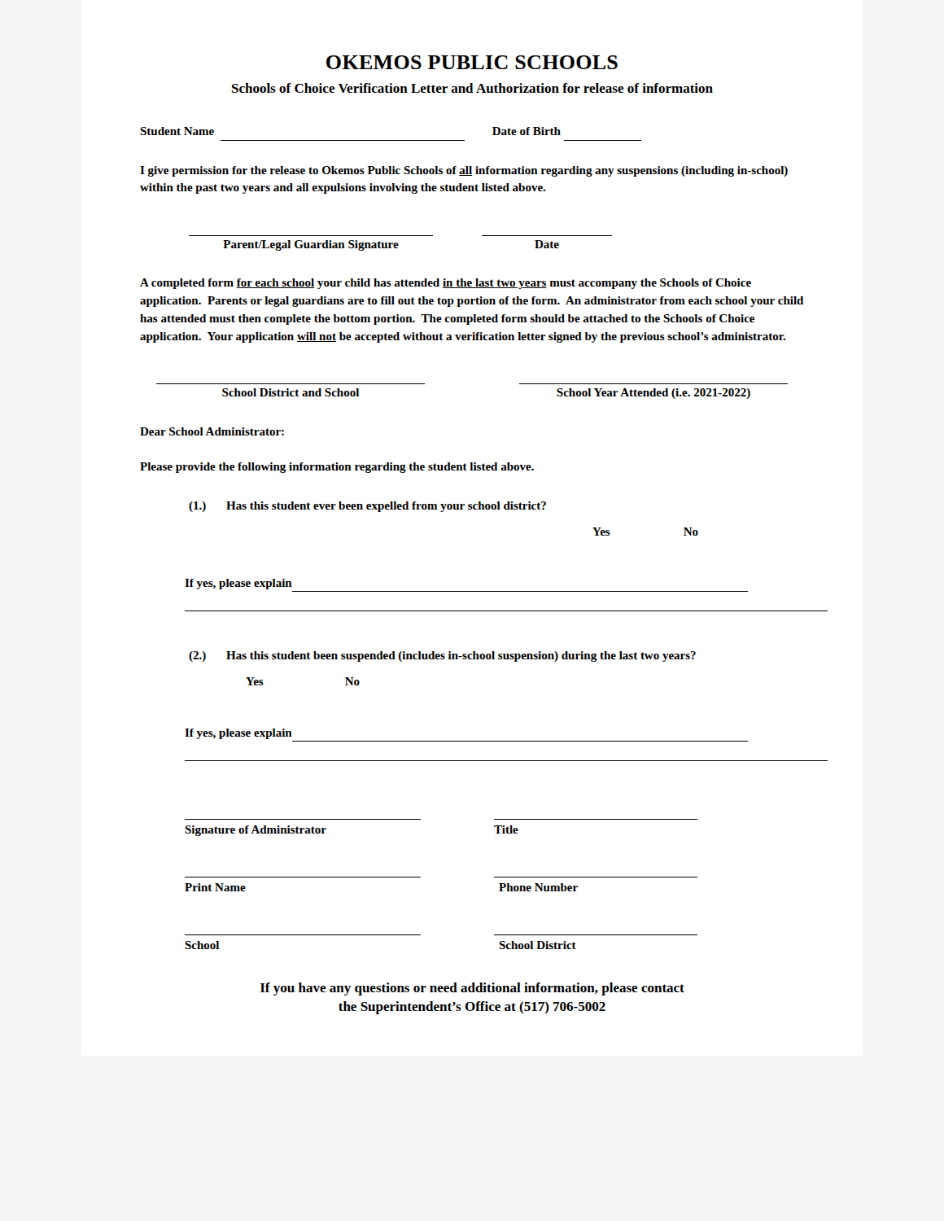OKEMOS PUBLIC SCHOOLS
Schools of Choice Verification Letter and Authorization for release of information
Student Name Date of Birth
I give permission for the release to Okemos Public Schools of all information regarding any suspensions (including in-school) within the past two years and all expulsions involving the student listed above.
Parent/Legal Guardian Signature
Date
A completed form for each school your child has attended in the last two years must accompany the Schools of Choice application. Parents or legal guardians are to fill out the top portion of the form. An administrator from each school your child has attended must then complete the bottom portion. The completed form should be attached to the Schools of Choice application. Your application will not be accepted without a verification letter signed by the previous school’s administrator.
School District and School
School Year Attended (i.e. 2021-2022)
Dear School Administrator:
Please provide the following information regarding the student listed above.
Has this student ever been expelled from your school district?
Yes No
If yes, please explain
Has this student been suspended (includes in-school suspension) during the last two years?
Yes No
If yes, please explain
Signature of Administrator
Title
Print Name
Phone Number
School
School District
If you have any questions or need additional information, please contact
the Superintendent’s Office at (517) 706-5002